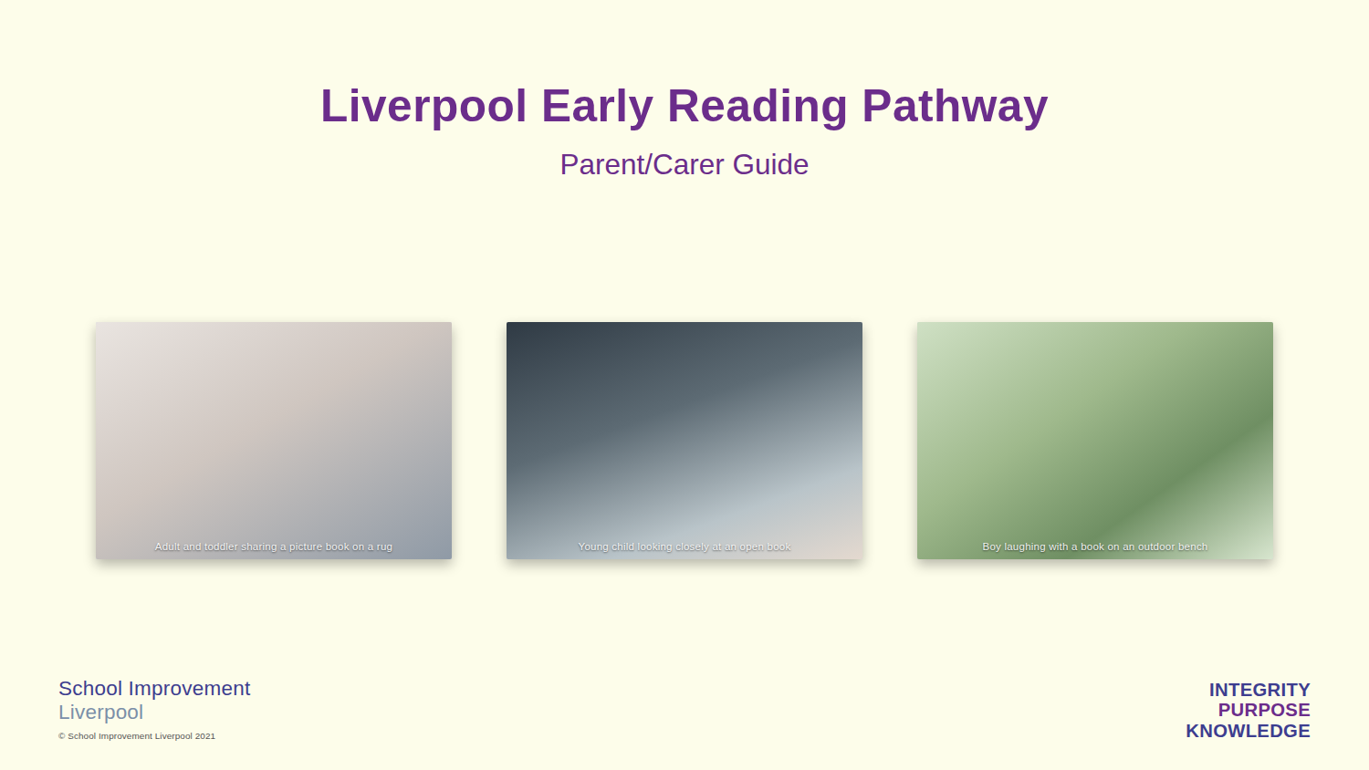Liverpool Early Reading Pathway
Parent/Carer Guide
Adult and toddler sharing a picture book on a rug
Young child looking closely at an open book
Boy laughing with a book on an outdoor bench
School Improvement
Liverpool
© School Improvement Liverpool 2021
INTEGRITY PURPOSE KNOWLEDGE